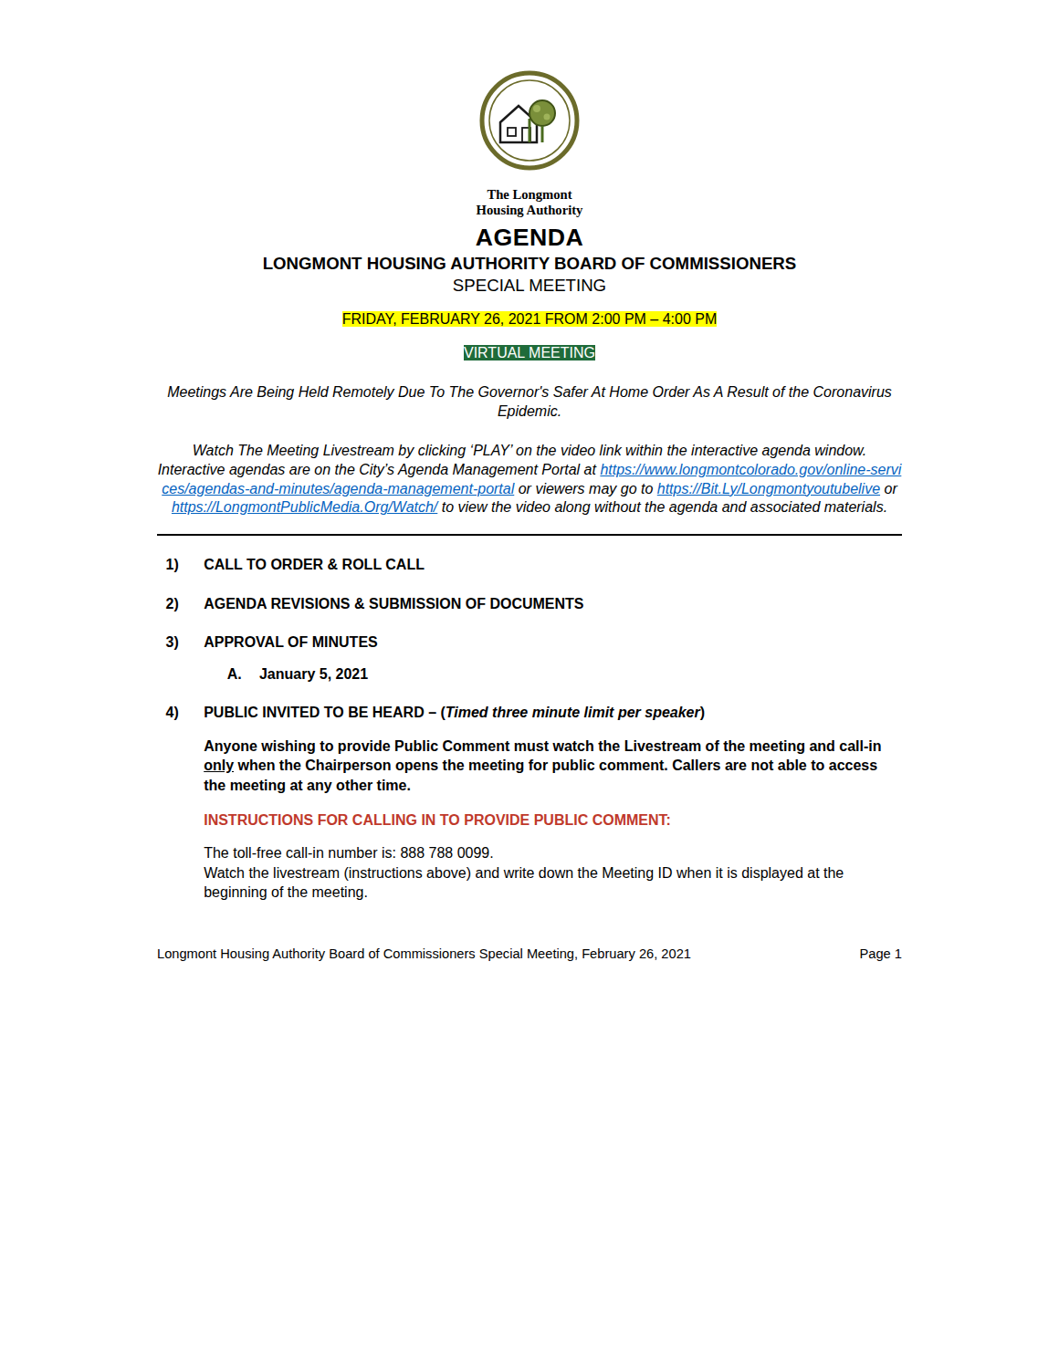The Longmont
Housing Authority
AGENDA
LONGMONT HOUSING AUTHORITY BOARD OF COMMISSIONERS
SPECIAL MEETING
FRIDAY, FEBRUARY 26, 2021 FROM 2:00 PM – 4:00 PM
VIRTUAL MEETING
Meetings Are Being Held Remotely Due To The Governor's Safer At Home Order As A Result of the Coronavirus Epidemic.
Watch The Meeting Livestream by clicking ‘PLAY’ on the video link within the interactive agenda window. Interactive agendas are on the City’s Agenda Management Portal at https://www.longmontcolorado.gov/online-services/agendas-and-minutes/agenda-management-portal or viewers may go to https://Bit.Ly/Longmontyoutubelive or https://LongmontPublicMedia.Org/Watch/ to view the video along without the agenda and associated materials.
1) CALL TO ORDER & ROLL CALL
2) AGENDA REVISIONS & SUBMISSION OF DOCUMENTS
3) APPROVAL OF MINUTES
A. January 5, 2021
4) PUBLIC INVITED TO BE HEARD – (Timed three minute limit per speaker)
Anyone wishing to provide Public Comment must watch the Livestream of the meeting and call-in only when the Chairperson opens the meeting for public comment. Callers are not able to access the meeting at any other time.
Instructions for calling in to provide public comment:
The toll-free call-in number is: 888 788 0099.
Watch the livestream (instructions above) and write down the Meeting ID when it is displayed at the beginning of the meeting.
Longmont Housing Authority Board of Commissioners Special Meeting, February 26, 2021
Page 1